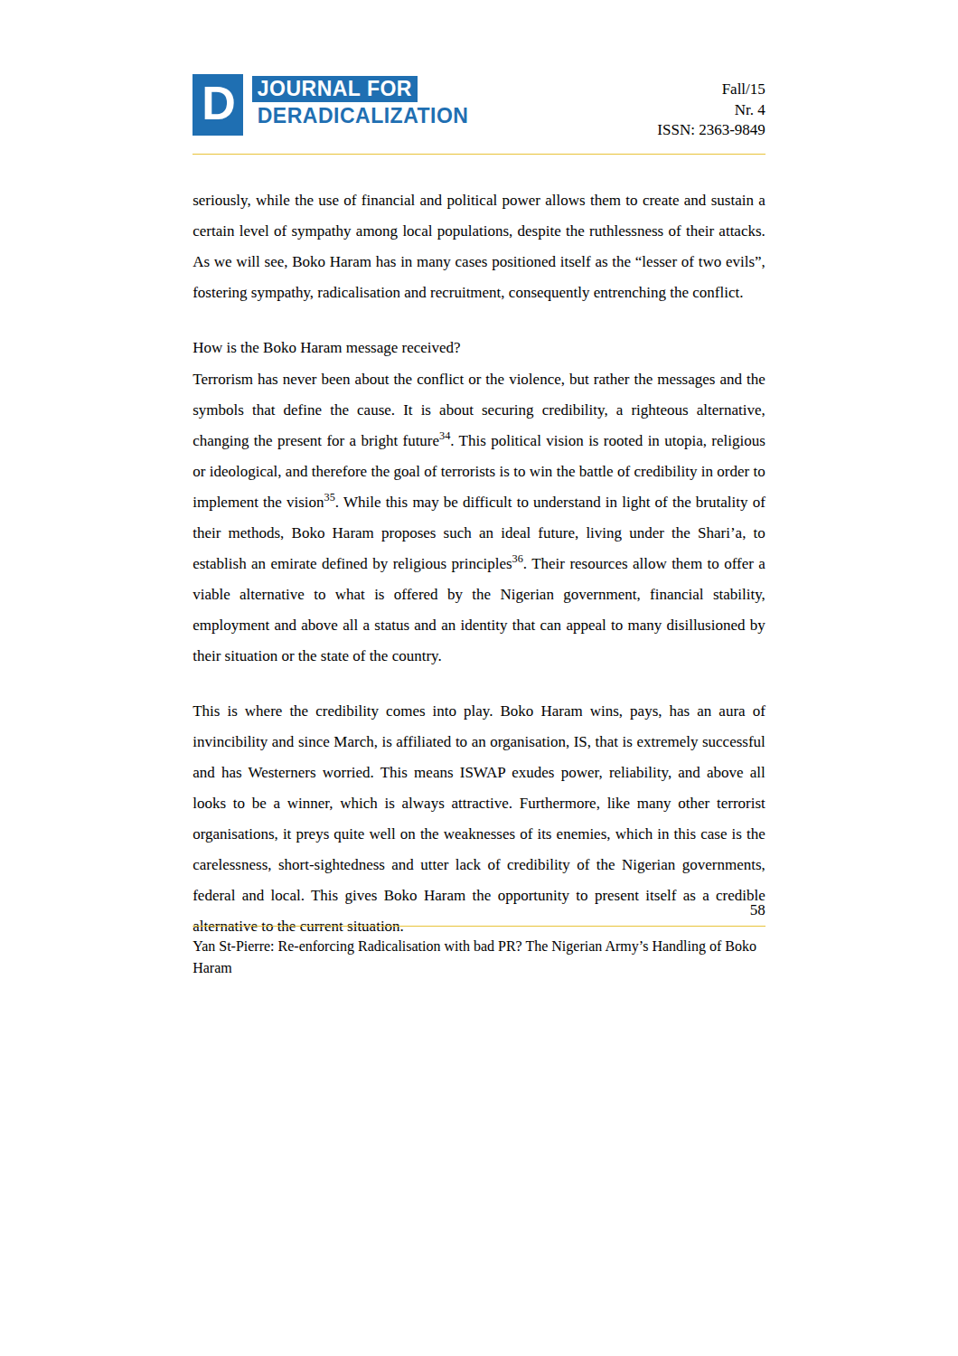D
JOURNAL FOR
DERADICALIZATION
Fall/15
Nr. 4
ISSN: 2363-9849
seriously, while the use of financial and political power allows them to create and sustain a certain level of sympathy among local populations, despite the ruthlessness of their attacks. As we will see, Boko Haram has in many cases positioned itself as the “lesser of two evils”, fostering sympathy, radicalisation and recruitment, consequently entrenching the conflict.
How is the Boko Haram message received?
Terrorism has never been about the conflict or the violence, but rather the messages and the symbols that define the cause. It is about securing credibility, a righteous alternative, changing the present for a bright future34. This political vision is rooted in utopia, religious or ideological, and therefore the goal of terrorists is to win the battle of credibility in order to implement the vision35. While this may be difficult to understand in light of the brutality of their methods, Boko Haram proposes such an ideal future, living under the Shari’a, to establish an emirate defined by religious principles36. Their resources allow them to offer a viable alternative to what is offered by the Nigerian government, financial stability, employment and above all a status and an identity that can appeal to many disillusioned by their situation or the state of the country.
This is where the credibility comes into play. Boko Haram wins, pays, has an aura of invincibility and since March, is affiliated to an organisation, IS, that is extremely successful and has Westerners worried. This means ISWAP exudes power, reliability, and above all looks to be a winner, which is always attractive. Furthermore, like many other terrorist organisations, it preys quite well on the weaknesses of its enemies, which in this case is the carelessness, short-sightedness and utter lack of credibility of the Nigerian governments, federal and local. This gives Boko Haram the opportunity to present itself as a credible alternative to the current situation.
58
Yan St-Pierre: Re-enforcing Radicalisation with bad PR? The Nigerian Army’s Handling of Boko Haram